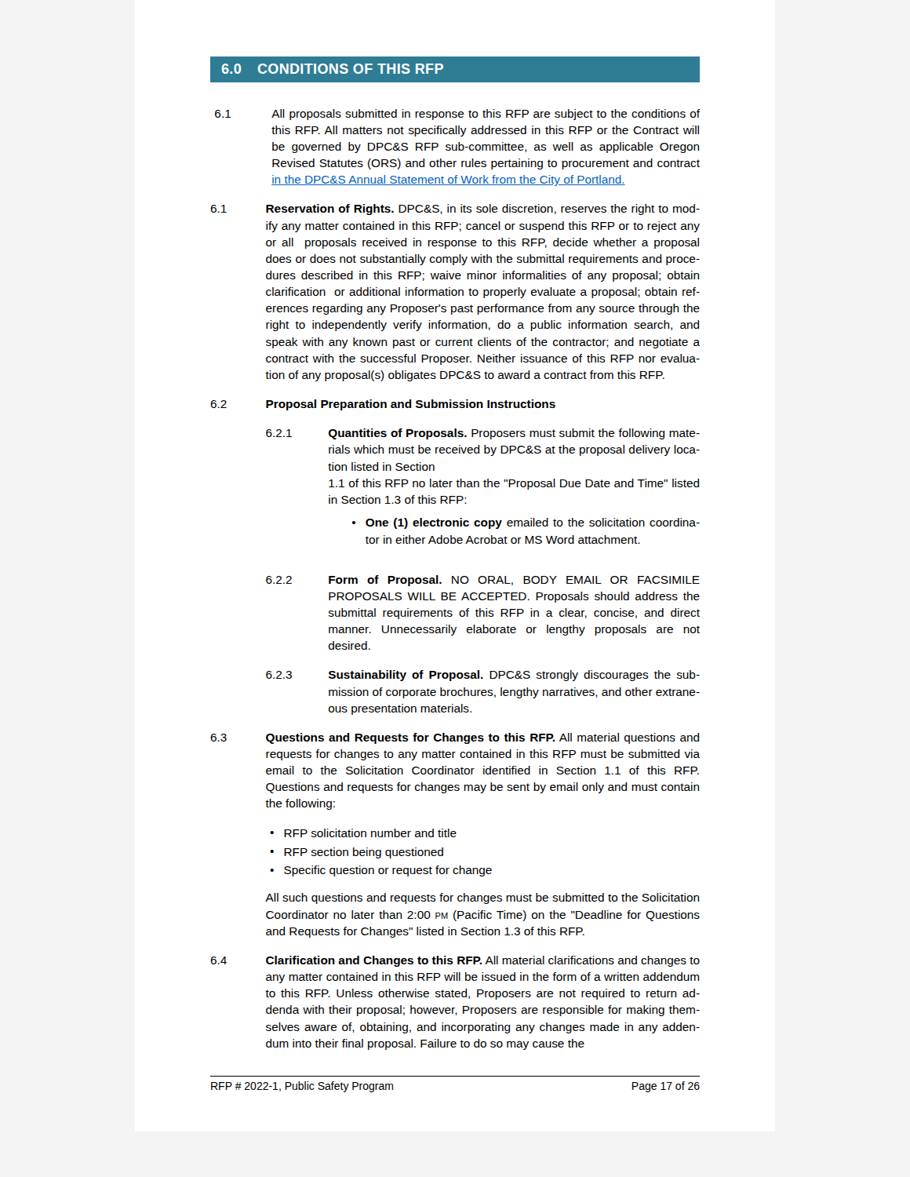6.0 CONDITIONS OF THIS RFP
6.1
All proposals submitted in response to this RFP are subject to the conditions of this RFP. All matters not specifically addressed in this RFP or the Contract will be governed by DPC&S RFP sub-committee, as well as applicable Oregon Revised Statutes (ORS) and other rules pertaining to procurement and contract in the DPC&S Annual Statement of Work from the City of Portland.
6.1
Reservation of Rights. DPC&S, in its sole discretion, reserves the right to modify any matter contained in this RFP; cancel or suspend this RFP or to reject any or all proposals received in response to this RFP, decide whether a proposal does or does not substantially comply with the submittal requirements and procedures described in this RFP; waive minor informalities of any proposal; obtain clarification or additional information to properly evaluate a proposal; obtain references regarding any Proposer's past performance from any source through the right to independently verify information, do a public information search, and speak with any known past or current clients of the contractor; and negotiate a contract with the successful Proposer. Neither issuance of this RFP nor evaluation of any proposal(s) obligates DPC&S to award a contract from this RFP.
6.2
Proposal Preparation and Submission Instructions
6.2.1
Quantities of Proposals. Proposers must submit the following materials which must be received by DPC&S at the proposal delivery location listed in Section
1.1 of this RFP no later than the "Proposal Due Date and Time" listed in Section 1.3 of this RFP:
One (1) electronic copy emailed to the solicitation coordinator in either Adobe Acrobat or MS Word attachment.
6.2.2
Form of Proposal. NO ORAL, BODY EMAIL OR FACSIMILE PROPOSALS WILL BE ACCEPTED. Proposals should address the submittal requirements of this RFP in a clear, concise, and direct manner. Unnecessarily elaborate or lengthy proposals are not desired.
6.2.3
Sustainability of Proposal. DPC&S strongly discourages the submission of corporate brochures, lengthy narratives, and other extraneous presentation materials.
6.3
Questions and Requests for Changes to this RFP. All material questions and requests for changes to any matter contained in this RFP must be submitted via email to the Solicitation Coordinator identified in Section 1.1 of this RFP. Questions and requests for changes may be sent by email only and must contain the following:
RFP solicitation number and title
RFP section being questioned
Specific question or request for change
All such questions and requests for changes must be submitted to the Solicitation Coordinator no later than 2:00 pm (Pacific Time) on the "Deadline for Questions and Requests for Changes" listed in Section 1.3 of this RFP.
6.4
Clarification and Changes to this RFP. All material clarifications and changes to any matter contained in this RFP will be issued in the form of a written addendum to this RFP. Unless otherwise stated, Proposers are not required to return addenda with their proposal; however, Proposers are responsible for making themselves aware of, obtaining, and incorporating any changes made in any addendum into their final proposal. Failure to do so may cause the
RFP # 2022-1, Public Safety Program Page 17 of 26